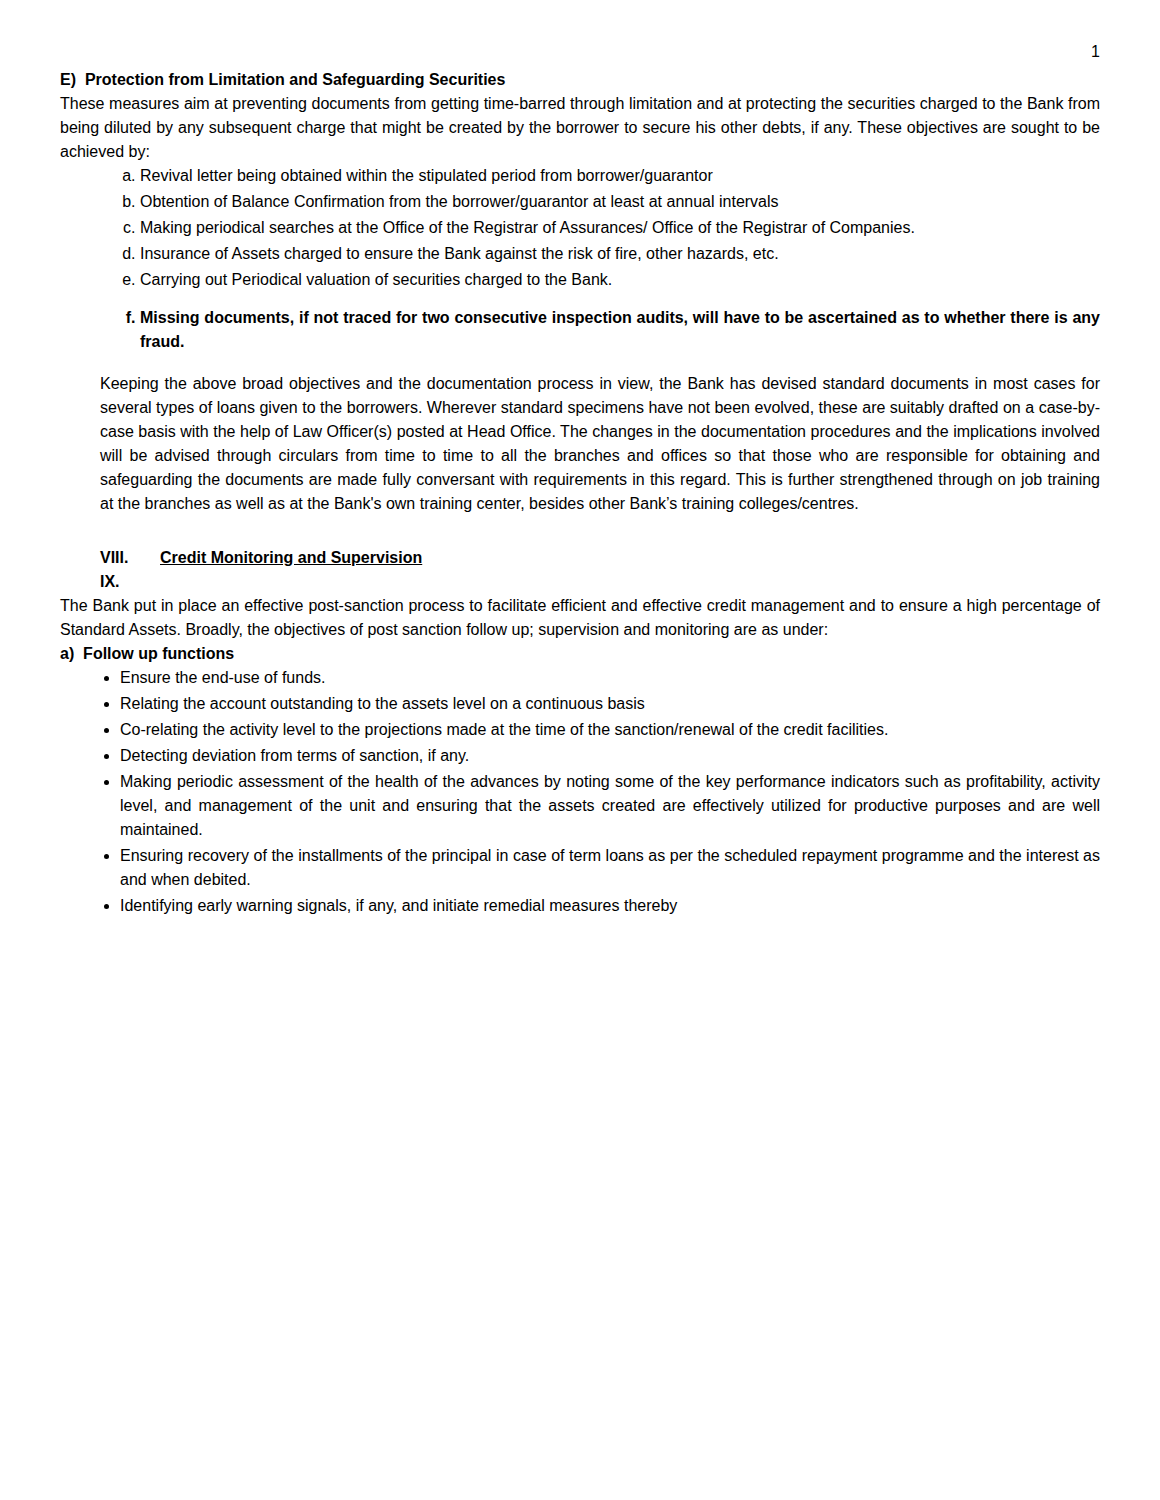1
E) Protection from Limitation and Safeguarding Securities
These measures aim at preventing documents from getting time-barred through limitation and at protecting the securities charged to the Bank from being diluted by any subsequent charge that might be created by the borrower to secure his other debts, if any. These objectives are sought to be achieved by:
Revival letter being obtained within the stipulated period from borrower/guarantor
Obtention of Balance Confirmation from the borrower/guarantor at least at annual intervals
Making periodical searches at the Office of the Registrar of Assurances/ Office of the Registrar of Companies.
Insurance of Assets charged to ensure the Bank against the risk of fire, other hazards, etc.
Carrying out Periodical valuation of securities charged to the Bank.
Missing documents, if not traced for two consecutive inspection audits, will have to be ascertained as to whether there is any fraud.
Keeping the above broad objectives and the documentation process in view, the Bank has devised standard documents in most cases for several types of loans given to the borrowers. Wherever standard specimens have not been evolved, these are suitably drafted on a case-by-case basis with the help of Law Officer(s) posted at Head Office. The changes in the documentation procedures and the implications involved will be advised through circulars from time to time to all the branches and offices so that those who are responsible for obtaining and safeguarding the documents are made fully conversant with requirements in this regard. This is further strengthened through on job training at the branches as well as at the Bank's own training center, besides other Bank’s training colleges/centres.
VIII. Credit Monitoring and Supervision
IX.
The Bank put in place an effective post-sanction process to facilitate efficient and effective credit management and to ensure a high percentage of Standard Assets. Broadly, the objectives of post sanction follow up; supervision and monitoring are as under:
a) Follow up functions
Ensure the end-use of funds.
Relating the account outstanding to the assets level on a continuous basis
Co-relating the activity level to the projections made at the time of the sanction/renewal of the credit facilities.
Detecting deviation from terms of sanction, if any.
Making periodic assessment of the health of the advances by noting some of the key performance indicators such as profitability, activity level, and management of the unit and ensuring that the assets created are effectively utilized for productive purposes and are well maintained.
Ensuring recovery of the installments of the principal in case of term loans as per the scheduled repayment programme and the interest as and when debited.
Identifying early warning signals, if any, and initiate remedial measures thereby